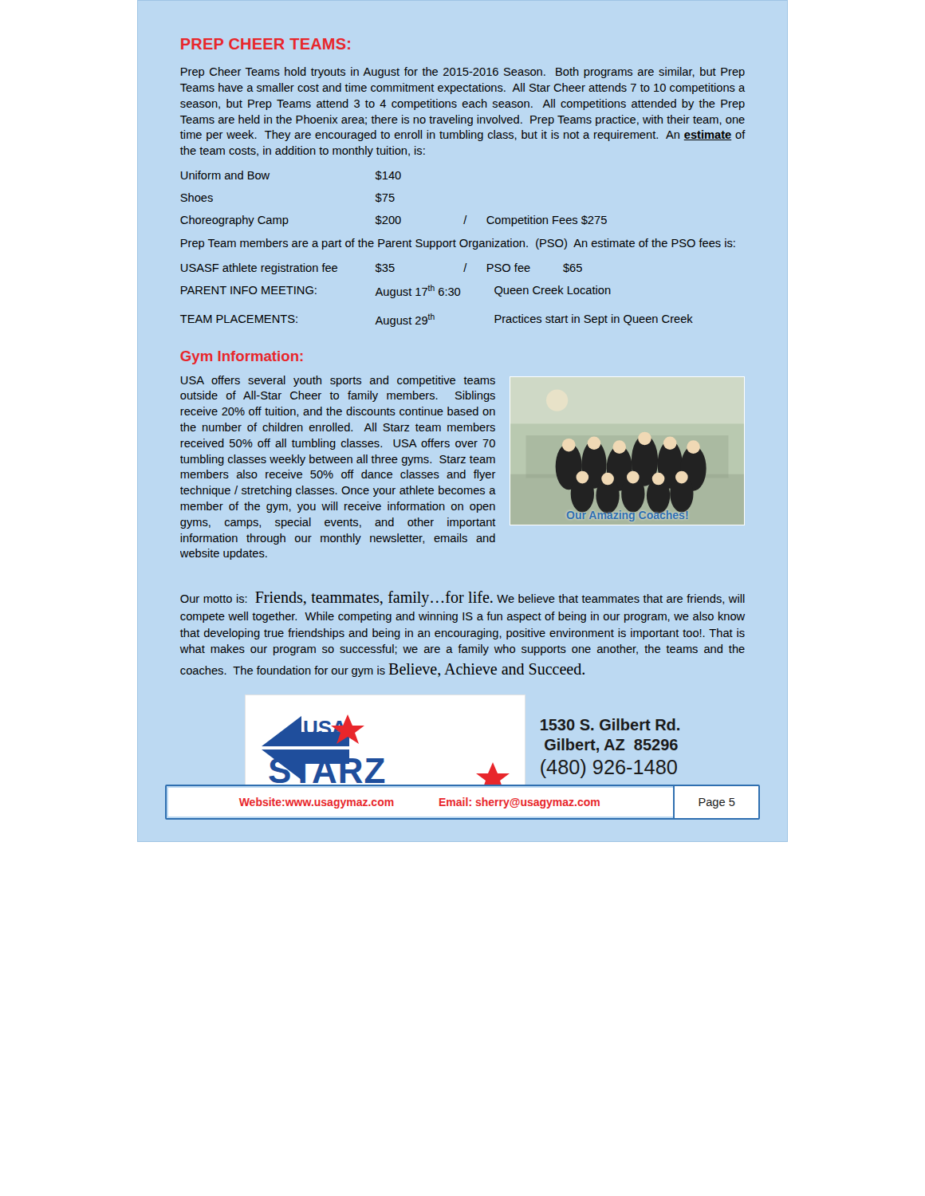PREP CHEER TEAMS:
Prep Cheer Teams hold tryouts in August for the 2015-2016 Season. Both programs are similar, but Prep Teams have a smaller cost and time commitment expectations. All Star Cheer attends 7 to 10 competitions a season, but Prep Teams attend 3 to 4 competitions each season. All competitions attended by the Prep Teams are held in the Phoenix area; there is no traveling involved. Prep Teams practice, with their team, one time per week. They are encouraged to enroll in tumbling class, but it is not a requirement. An estimate of the team costs, in addition to monthly tuition, is:
Uniform and Bow$140
Shoes$75
Choreography Camp$200/Competition Fees $275
Prep Team members are a part of the Parent Support Organization. (PSO) An estimate of the PSO fees is:
USASF athlete registration fee$35/PSO fee $65
PARENT INFO MEETING: August 17th 6:30 Queen Creek Location
TEAM PLACEMENTS: August 29th Practices start in Sept in Queen Creek
Gym Information:
Our Amazing Coaches!
USA offers several youth sports and competitive teams outside of All-Star Cheer to family members. Siblings receive 20% off tuition, and the discounts continue based on the number of children enrolled. All Starz team members received 50% off all tumbling classes. USA offers over 70 tumbling classes weekly between all three gyms. Starz team members also receive 50% off dance classes and flyer technique / stretching classes. Once your athlete becomes a member of the gym, you will receive information on open gyms, camps, special events, and other important information through our monthly newsletter, emails and website updates.
Our motto is: Friends, teammates, family…for life. We believe that teammates that are friends, will compete well together. While competing and winning IS a fun aspect of being in our program, we also know that developing true friendships and being in an encouraging, positive environment is important too!. That is what makes our program so successful; we are a family who supports one another, the teams and the coaches. The foundation for our gym is Believe, Achieve and Succeed.
USA STARZ
1530 S. Gilbert Rd.
Gilbert, AZ 85296
(480) 926-1480
Website:www.usagymaz.com Email: sherry@usagymaz.com
Page 5